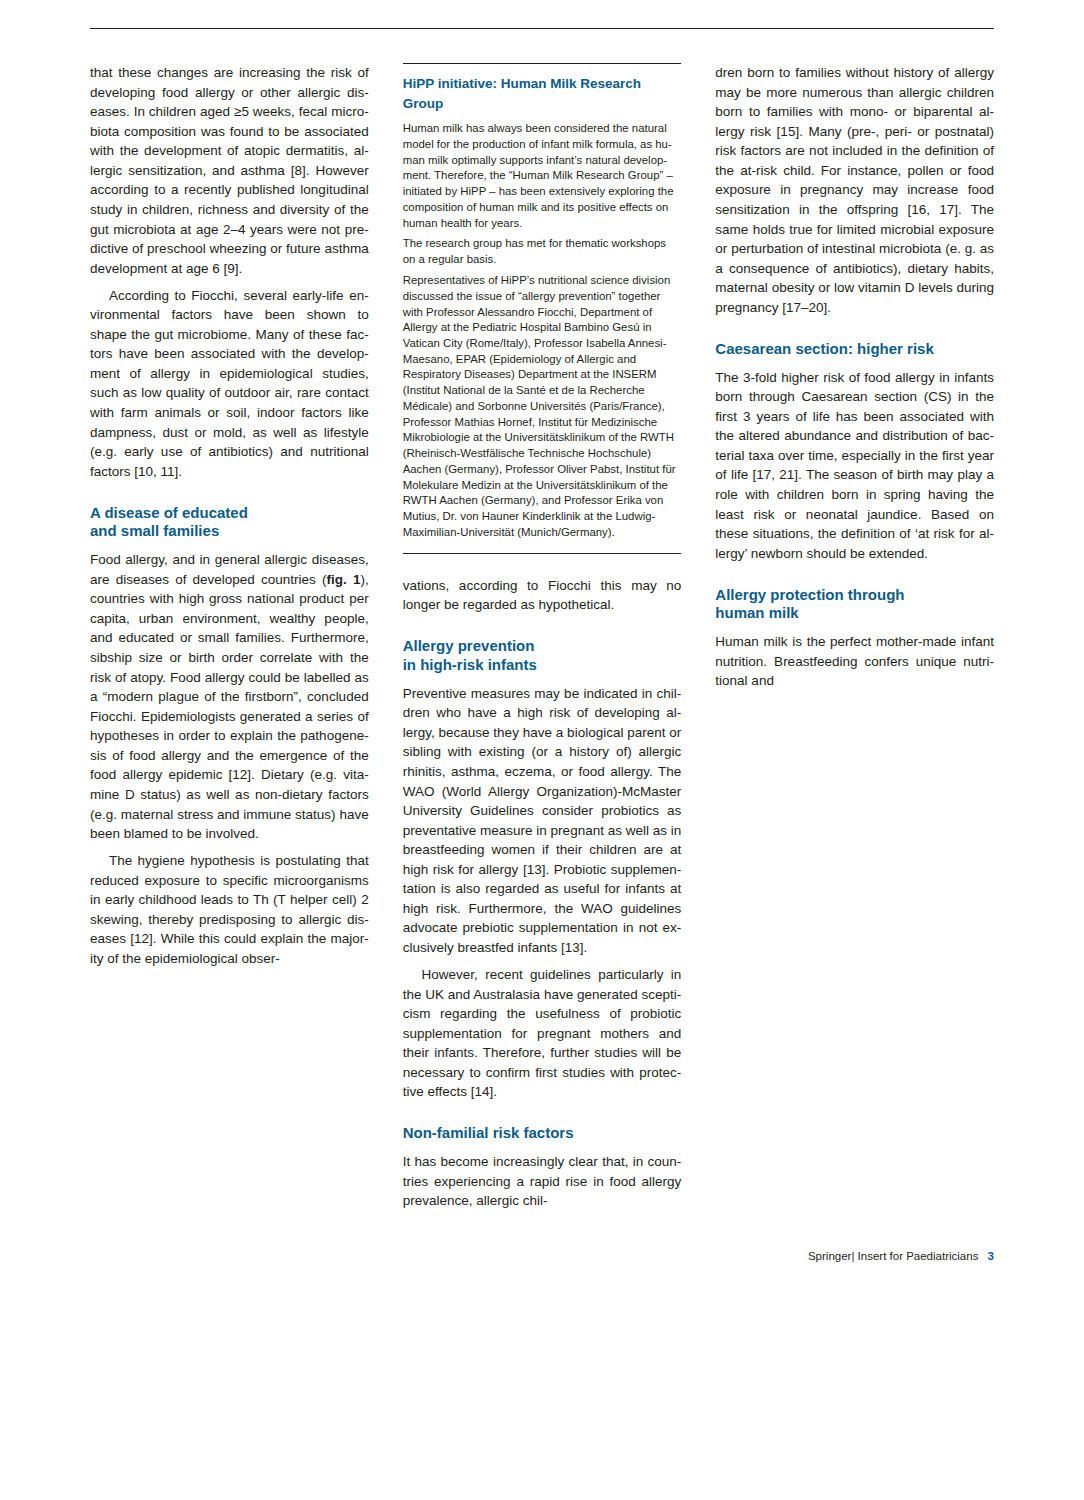that these changes are increasing the risk of developing food allergy or other allergic diseases. In children aged ≥5 weeks, fecal microbiota composition was found to be associated with the development of atopic dermatitis, allergic sensitization, and asthma [8]. However according to a recently published longitudinal study in children, richness and diversity of the gut microbiota at age 2–4 years were not predictive of preschool wheezing or future asthma development at age 6 [9].
According to Fiocchi, several early-life environmental factors have been shown to shape the gut microbiome. Many of these factors have been associated with the development of allergy in epidemiological studies, such as low quality of outdoor air, rare contact with farm animals or soil, indoor factors like dampness, dust or mold, as well as lifestyle (e.g. early use of antibiotics) and nutritional factors [10, 11].
A disease of educated
and small families
Food allergy, and in general allergic diseases, are diseases of developed countries (fig. 1), countries with high gross national product per capita, urban environment, wealthy people, and educated or small families. Furthermore, sibship size or birth order correlate with the risk of atopy. Food allergy could be labelled as a “modern plague of the firstborn”, concluded Fiocchi. Epidemiologists generated a series of hypotheses in order to explain the pathogenesis of food allergy and the emergence of the food allergy epidemic [12]. Dietary (e.g. vitamine D status) as well as non-dietary factors (e.g. maternal stress and immune status) have been blamed to be involved.
The hygiene hypothesis is postulating that reduced exposure to specific microorganisms in early childhood leads to Th (T helper cell) 2 skewing, thereby predisposing to allergic diseases [12]. While this could explain the majority of the epidemiological obser-
HiPP initiative: Human Milk Research Group
Human milk has always been considered the natural model for the production of infant milk formula, as human milk optimally supports infant’s natural development. Therefore, the “Human Milk Research Group” – initiated by HiPP – has been extensively exploring the composition of human milk and its positive effects on human health for years.
The research group has met for thematic workshops on a regular basis.
Representatives of HiPP’s nutritional science division discussed the issue of “allergy prevention” together with Professor Alessandro Fiocchi, Department of Allergy at the Pediatric Hospital Bambino Gesú in Vatican City (Rome/Italy), Professor Isabella Annesi-Maesano, EPAR (Epidemiology of Allergic and Respiratory Diseases) Department at the INSERM (Institut National de la Santé et de la Recherche Médicale) and Sorbonne Universités (Paris/France), Professor Mathias Hornef, Institut für Medizinische Mikrobiologie at the Universitätsklinikum of the RWTH (Rheinisch-Westfälische Technische Hochschule) Aachen (Germany), Professor Oliver Pabst, Institut für Molekulare Medizin at the Universitätsklinikum of the RWTH Aachen (Germany), and Professor Erika von Mutius, Dr. von Hauner Kinderklinik at the Ludwig-Maximilian-Universität (Munich/Germany).
vations, according to Fiocchi this may no longer be regarded as hypothetical.
Allergy prevention
in high-risk infants
Preventive measures may be indicated in children who have a high risk of developing allergy, because they have a biological parent or sibling with existing (or a history of) allergic rhinitis, asthma, eczema, or food allergy. The WAO (World Allergy Organization)-McMaster University Guidelines consider probiotics as preventative measure in pregnant as well as in breastfeeding women if their children are at high risk for allergy [13]. Probiotic supplementation is also regarded as useful for infants at high risk. Furthermore, the WAO guidelines advocate prebiotic supplementation in not exclusively breastfed infants [13].
However, recent guidelines particularly in the UK and Australasia have generated scepticism regarding the usefulness of probiotic supplementation for pregnant mothers and their infants. Therefore, further studies will be necessary to confirm first studies with protective effects [14].
Non-familial risk factors
It has become increasingly clear that, in countries experiencing a rapid rise in food allergy prevalence, allergic chil-
dren born to families without history of allergy may be more numerous than allergic children born to families with mono- or biparental allergy risk [15]. Many (pre-, peri- or postnatal) risk factors are not included in the definition of the at-risk child. For instance, pollen or food exposure in pregnancy may increase food sensitization in the offspring [16, 17]. The same holds true for limited microbial exposure or perturbation of intestinal microbiota (e. g. as a consequence of antibiotics), dietary habits, maternal obesity or low vitamin D levels during pregnancy [17–20].
Caesarean section: higher risk
The 3-fold higher risk of food allergy in infants born through Caesarean section (CS) in the first 3 years of life has been associated with the altered abundance and distribution of bacterial taxa over time, especially in the first year of life [17, 21]. The season of birth may play a role with children born in spring having the least risk or neonatal jaundice. Based on these situations, the definition of ‘at risk for allergy’ newborn should be extended.
Allergy protection through
human milk
Human milk is the perfect mother-made infant nutrition. Breastfeeding confers unique nutritional and
Springer| Insert for Paediatricians 3